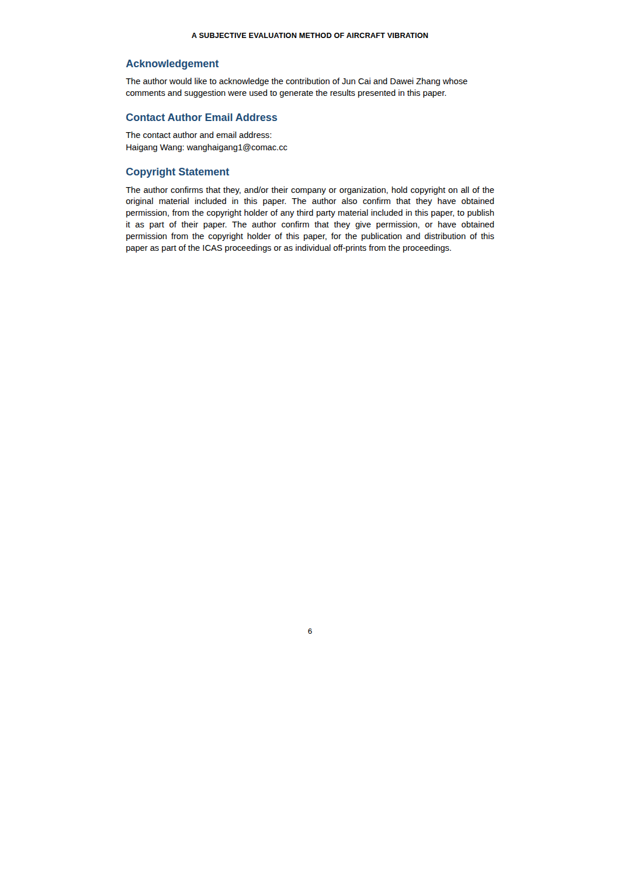A SUBJECTIVE EVALUATION METHOD OF AIRCRAFT VIBRATION
Acknowledgement
The author would like to acknowledge the contribution of Jun Cai and Dawei Zhang whose comments and suggestion were used to generate the results presented in this paper.
Contact Author Email Address
The contact author and email address:
Haigang Wang: wanghaigang1@comac.cc
Copyright Statement
The author confirms that they, and/or their company or organization, hold copyright on all of the original material included in this paper. The author also confirm that they have obtained permission, from the copyright holder of any third party material included in this paper, to publish it as part of their paper. The author confirm that they give permission, or have obtained permission from the copyright holder of this paper, for the publication and distribution of this paper as part of the ICAS proceedings or as individual off-prints from the proceedings.
6